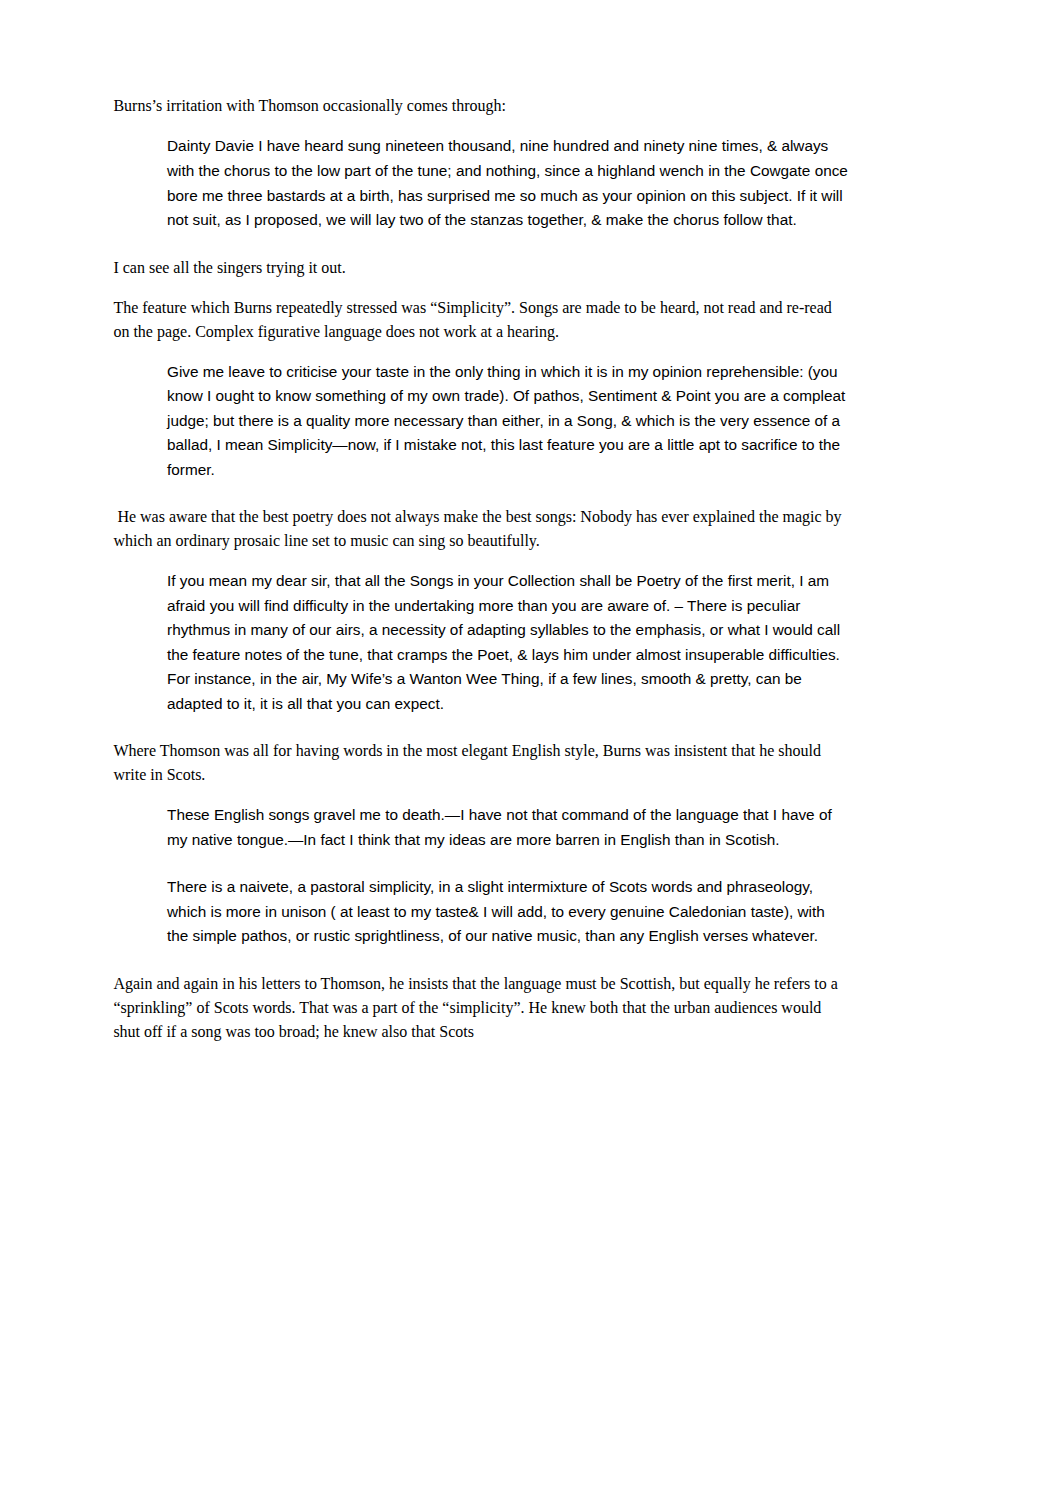Burns’s irritation with Thomson occasionally comes through:
Dainty Davie I have heard sung nineteen thousand, nine hundred and ninety nine times, & always with the chorus to the low part of the tune; and nothing, since a highland wench in the Cowgate once bore me three bastards at a birth, has surprised me so much as your opinion on this subject. If it will not suit, as I proposed, we will lay two of the stanzas together, & make the chorus follow that.
I can see all the singers trying it out.
The feature which Burns repeatedly stressed was “Simplicity”. Songs are made to be heard, not read and re-read on the page. Complex figurative language does not work at a hearing.
Give me leave to criticise your taste in the only thing in which it is in my opinion reprehensible: (you know I ought to know something of my own trade). Of pathos, Sentiment & Point you are a compleat judge; but there is a quality more necessary than either, in a Song, & which is the very essence of a ballad, I mean Simplicity—now, if I mistake not, this last feature you are a little apt to sacrifice to the former.
He was aware that the best poetry does not always make the best songs: Nobody has ever explained the magic by which an ordinary prosaic line set to music can sing so beautifully.
If you mean my dear sir, that all the Songs in your Collection shall be Poetry of the first merit, I am afraid you will find difficulty in the undertaking more than you are aware of. – There is peculiar rhythmus in many of our airs, a necessity of adapting syllables to the emphasis, or what I would call the feature notes of the tune, that cramps the Poet, & lays him under almost insuperable difficulties. For instance, in the air, My Wife’s a Wanton Wee Thing, if a few lines, smooth & pretty, can be adapted to it, it is all that you can expect.
Where Thomson was all for having words in the most elegant English style, Burns was insistent that he should write in Scots.
These English songs gravel me to death.—I have not that command of the language that I have of my native tongue.—In fact I think that my ideas are more barren in English than in Scotish.
There is a naivete, a pastoral simplicity, in a slight intermixture of Scots words and phraseology, which is more in unison ( at least to my taste& I will add, to every genuine Caledonian taste), with the simple pathos, or rustic sprightliness, of our native music, than any English verses whatever.
Again and again in his letters to Thomson, he insists that the language must be Scottish, but equally he refers to a “sprinkling” of Scots words. That was a part of the “simplicity”. He knew both that the urban audiences would shut off if a song was too broad; he knew also that Scots